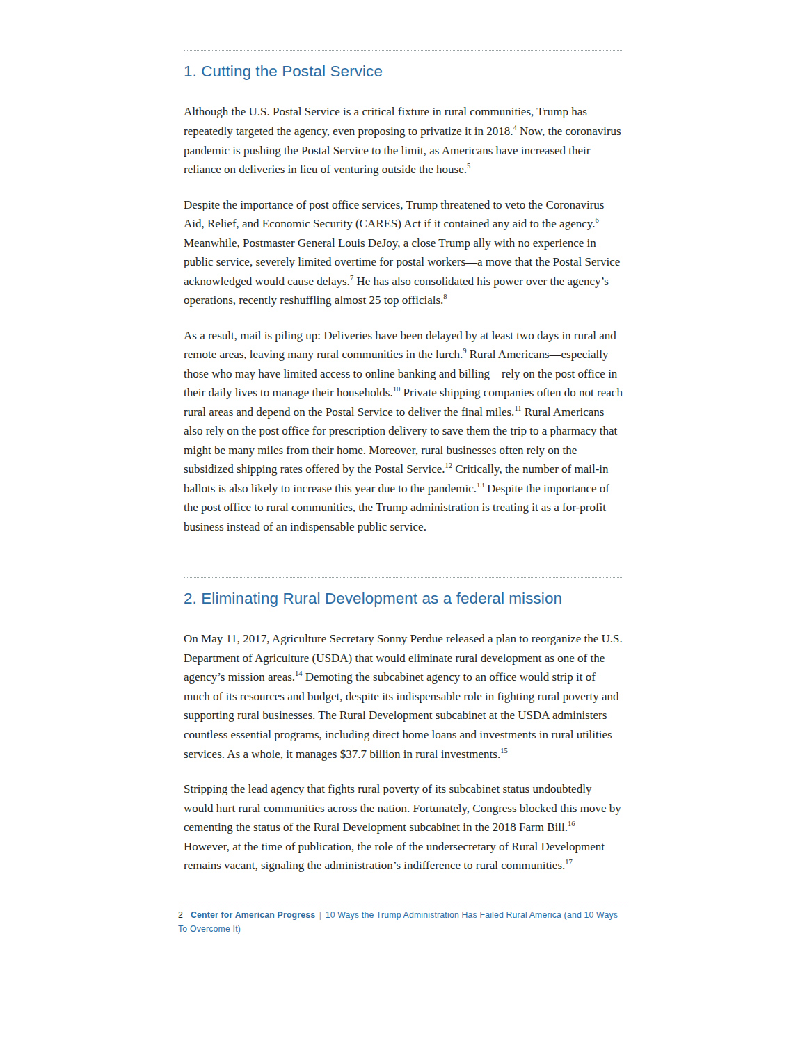1. Cutting the Postal Service
Although the U.S. Postal Service is a critical fixture in rural communities, Trump has repeatedly targeted the agency, even proposing to privatize it in 2018.4 Now, the coronavirus pandemic is pushing the Postal Service to the limit, as Americans have increased their reliance on deliveries in lieu of venturing outside the house.5
Despite the importance of post office services, Trump threatened to veto the Coronavirus Aid, Relief, and Economic Security (CARES) Act if it contained any aid to the agency.6 Meanwhile, Postmaster General Louis DeJoy, a close Trump ally with no experience in public service, severely limited overtime for postal workers—a move that the Postal Service acknowledged would cause delays.7 He has also consolidated his power over the agency’s operations, recently reshuffling almost 25 top officials.8
As a result, mail is piling up: Deliveries have been delayed by at least two days in rural and remote areas, leaving many rural communities in the lurch.9 Rural Americans—especially those who may have limited access to online banking and billing—rely on the post office in their daily lives to manage their households.10 Private shipping companies often do not reach rural areas and depend on the Postal Service to deliver the final miles.11 Rural Americans also rely on the post office for prescription delivery to save them the trip to a pharmacy that might be many miles from their home. Moreover, rural businesses often rely on the subsidized shipping rates offered by the Postal Service.12 Critically, the number of mail-in ballots is also likely to increase this year due to the pandemic.13 Despite the importance of the post office to rural communities, the Trump administration is treating it as a for-profit business instead of an indispensable public service.
2. Eliminating Rural Development as a federal mission
On May 11, 2017, Agriculture Secretary Sonny Perdue released a plan to reorganize the U.S. Department of Agriculture (USDA) that would eliminate rural development as one of the agency’s mission areas.14 Demoting the subcabinet agency to an office would strip it of much of its resources and budget, despite its indispensable role in fighting rural poverty and supporting rural businesses. The Rural Development subcabinet at the USDA administers countless essential programs, including direct home loans and investments in rural utilities services. As a whole, it manages $37.7 billion in rural investments.15
Stripping the lead agency that fights rural poverty of its subcabinet status undoubtedly would hurt rural communities across the nation. Fortunately, Congress blocked this move by cementing the status of the Rural Development subcabinet in the 2018 Farm Bill.16 However, at the time of publication, the role of the undersecretary of Rural Development remains vacant, signaling the administration’s indifference to rural communities.17
2 Center for American Progress|10 Ways the Trump Administration Has Failed Rural America (and 10 Ways To Overcome It)